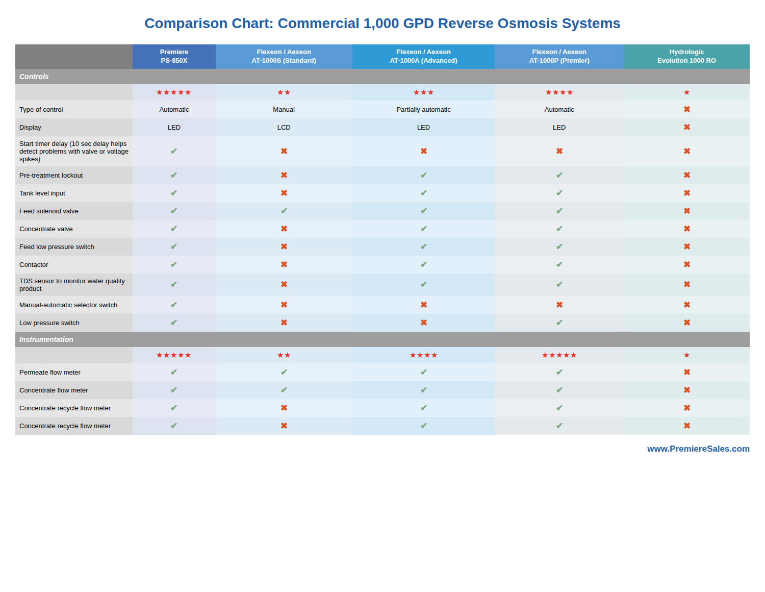Comparison Chart: Commercial 1,000 GPD Reverse Osmosis Systems
| | Premiere PS-850X | Flexeon / Aexeon AT-1000S (Standard) | Flexeon / Aexeon AT-1000A (Advanced) | Flexeon / Aexeon AT-1000P (Premier) | Hydrologic Evolution 1000 RO |
| --- | --- | --- | --- | --- | --- |
| Controls |
| | ★★★★★ | ★★ | ★★★ | ★★★★ | ★ |
| Type of control | Automatic | Manual | Partially automatic | Automatic | ✖ |
| Display | LED | LCD | LED | LED | ✖ |
| Start timer delay (10 sec delay helps detect problems with valve or voltage spikes) | ✔ | ✖ | ✖ | ✖ | ✖ |
| Pre-treatment lockout | ✔ | ✖ | ✔ | ✔ | ✖ |
| Tank level input | ✔ | ✖ | ✔ | ✔ | ✖ |
| Feed solenoid valve | ✔ | ✔ | ✔ | ✔ | ✖ |
| Concentrate valve | ✔ | ✖ | ✔ | ✔ | ✖ |
| Feed low pressure switch | ✔ | ✖ | ✔ | ✔ | ✖ |
| Contactor | ✔ | ✖ | ✔ | ✔ | ✖ |
| TDS sensor to monitor water quality product | ✔ | ✖ | ✔ | ✔ | ✖ |
| Manual-automatic selector switch | ✔ | ✖ | ✖ | ✖ | ✖ |
| Low pressure switch | ✔ | ✖ | ✖ | ✔ | ✖ |
| Instrumentation |
| | ★★★★★ | ★★ | ★★★★ | ★★★★★ | ★ |
| Permeate flow meter | ✔ | ✔ | ✔ | ✔ | ✖ |
| Concentrate flow meter | ✔ | ✔ | ✔ | ✔ | ✖ |
| Concentrate recycle flow meter | ✔ | ✖ | ✔ | ✔ | ✖ |
| Concentrate recycle flow meter | ✔ | ✖ | ✔ | ✔ | ✖ |
www.PremiereSales.com